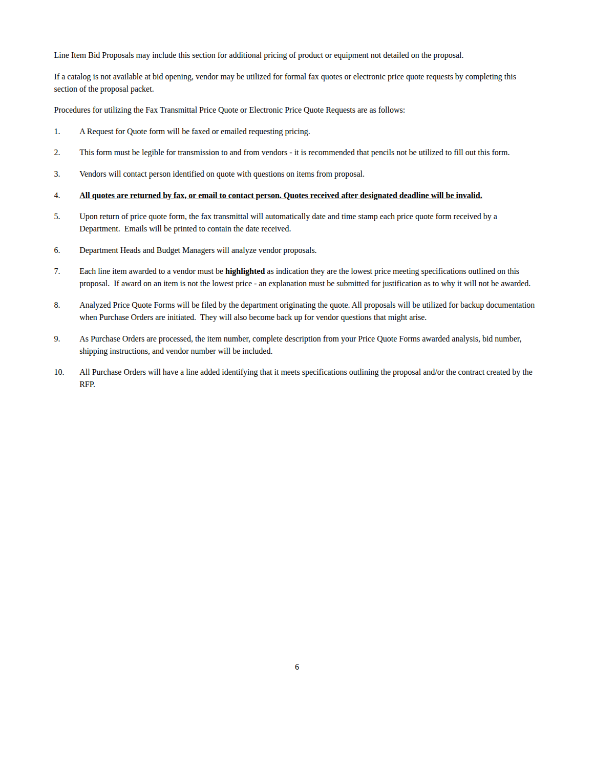Line Item Bid Proposals may include this section for additional pricing of product or equipment not detailed on the proposal.
If a catalog is not available at bid opening, vendor may be utilized for formal fax quotes or electronic price quote requests by completing this section of the proposal packet.
Procedures for utilizing the Fax Transmittal Price Quote or Electronic Price Quote Requests are as follows:
A Request for Quote form will be faxed or emailed requesting pricing.
This form must be legible for transmission to and from vendors - it is recommended that pencils not be utilized to fill out this form.
Vendors will contact person identified on quote with questions on items from proposal.
All quotes are returned by fax, or email to contact person. Quotes received after designated deadline will be invalid.
Upon return of price quote form, the fax transmittal will automatically date and time stamp each price quote form received by a Department. Emails will be printed to contain the date received.
Department Heads and Budget Managers will analyze vendor proposals.
Each line item awarded to a vendor must be highlighted as indication they are the lowest price meeting specifications outlined on this proposal. If award on an item is not the lowest price - an explanation must be submitted for justification as to why it will not be awarded.
Analyzed Price Quote Forms will be filed by the department originating the quote. All proposals will be utilized for backup documentation when Purchase Orders are initiated. They will also become back up for vendor questions that might arise.
As Purchase Orders are processed, the item number, complete description from your Price Quote Forms awarded analysis, bid number, shipping instructions, and vendor number will be included.
All Purchase Orders will have a line added identifying that it meets specifications outlining the proposal and/or the contract created by the RFP.
6